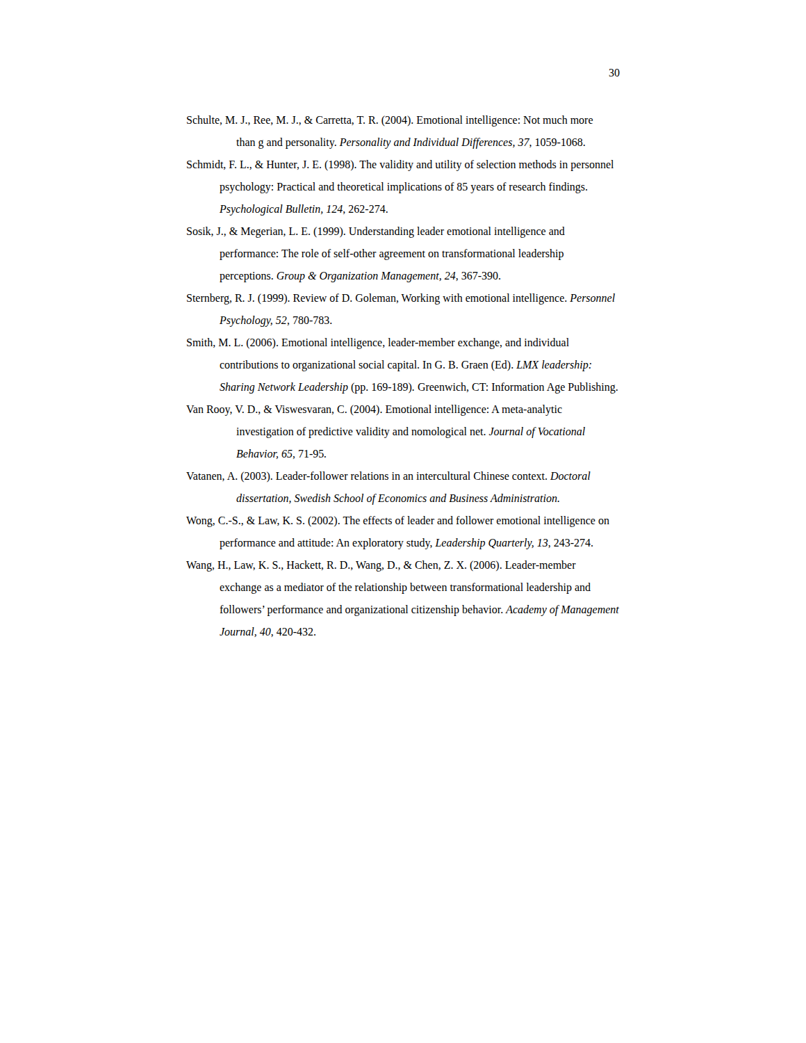30
Schulte, M. J., Ree, M. J., & Carretta, T. R. (2004). Emotional intelligence: Not much more than g and personality. Personality and Individual Differences, 37, 1059-1068.
Schmidt, F. L., & Hunter, J. E. (1998). The validity and utility of selection methods in personnel psychology: Practical and theoretical implications of 85 years of research findings. Psychological Bulletin, 124, 262-274.
Sosik, J., & Megerian, L. E. (1999). Understanding leader emotional intelligence and performance: The role of self-other agreement on transformational leadership perceptions. Group & Organization Management, 24, 367-390.
Sternberg, R. J. (1999). Review of D. Goleman, Working with emotional intelligence. Personnel Psychology, 52, 780-783.
Smith, M. L. (2006). Emotional intelligence, leader-member exchange, and individual contributions to organizational social capital. In G. B. Graen (Ed). LMX leadership: Sharing Network Leadership (pp. 169-189). Greenwich, CT: Information Age Publishing.
Van Rooy, V. D., & Viswesvaran, C. (2004). Emotional intelligence: A meta-analytic investigation of predictive validity and nomological net. Journal of Vocational Behavior, 65, 71-95.
Vatanen, A. (2003). Leader-follower relations in an intercultural Chinese context. Doctoral dissertation, Swedish School of Economics and Business Administration.
Wong, C.-S., & Law, K. S. (2002). The effects of leader and follower emotional intelligence on performance and attitude: An exploratory study, Leadership Quarterly, 13, 243-274.
Wang, H., Law, K. S., Hackett, R. D., Wang, D., & Chen, Z. X. (2006). Leader-member exchange as a mediator of the relationship between transformational leadership and followers’ performance and organizational citizenship behavior. Academy of Management Journal, 40, 420-432.